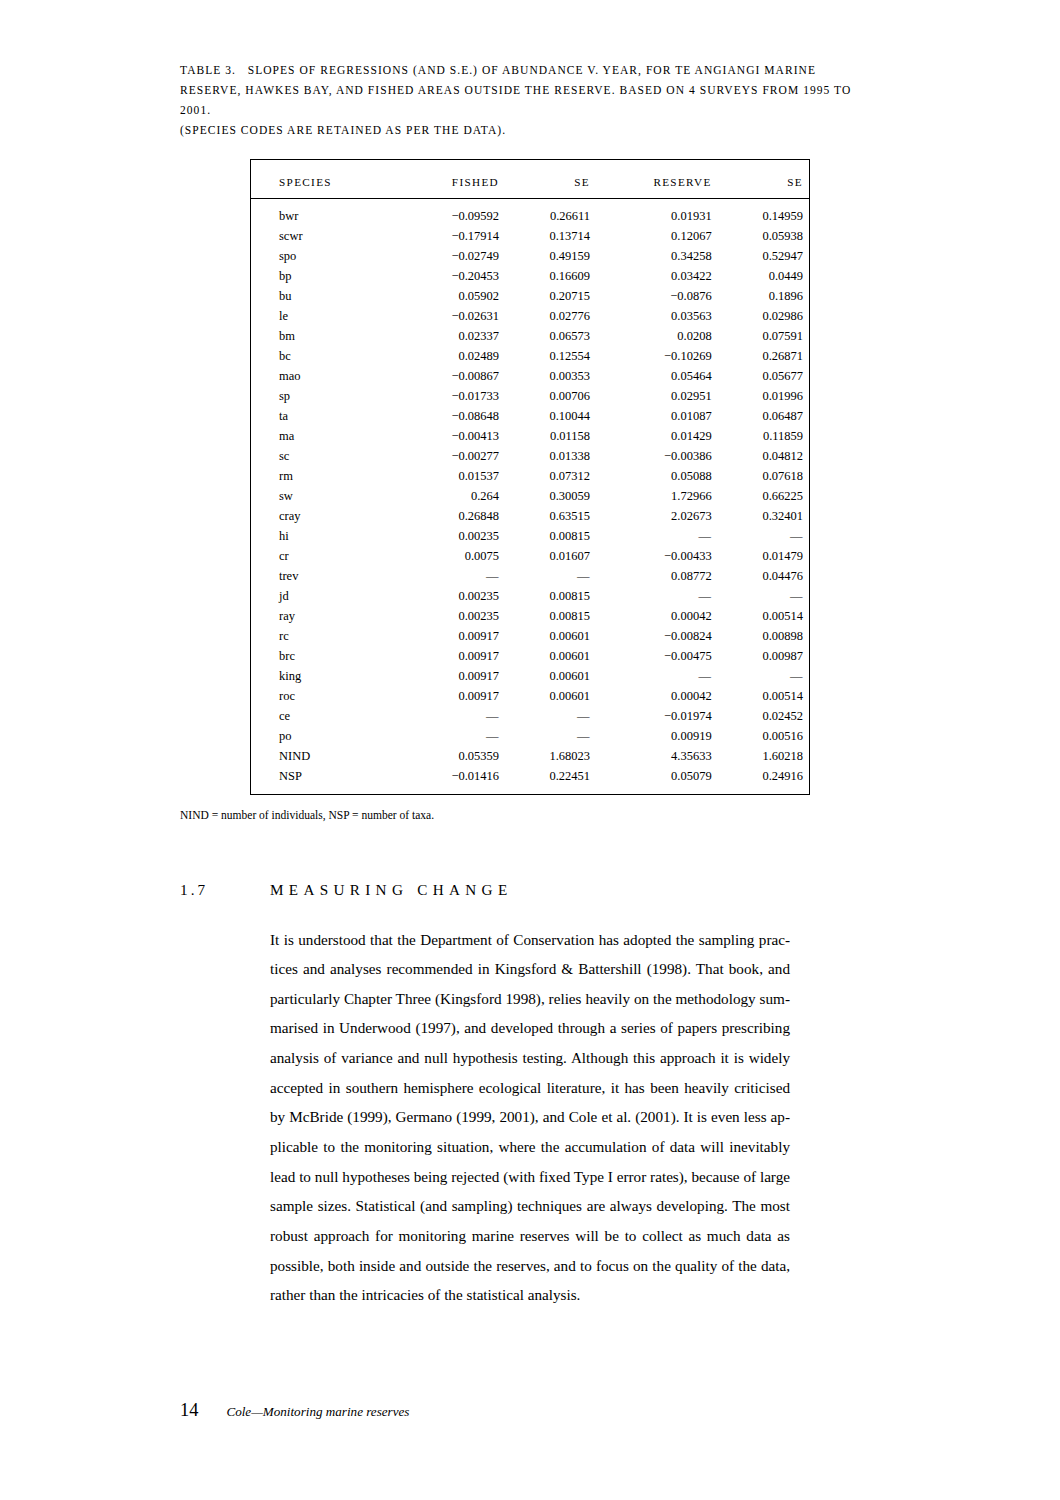Table 3. Slopes of regressions (and s.e.) of abundance v. year, for Te Angiangi Marine Reserve, Hawkes Bay, and fished areas outside the reserve. Based on 4 surveys from 1995 to 2001.
(Species codes are retained as per the data).
| Species | Fished | SE | Reserve | SE |
| --- | --- | --- | --- | --- |
| bwr | −0.09592 | 0.26611 | 0.01931 | 0.14959 |
| scwr | −0.17914 | 0.13714 | 0.12067 | 0.05938 |
| spo | −0.02749 | 0.49159 | 0.34258 | 0.52947 |
| bp | −0.20453 | 0.16609 | 0.03422 | 0.0449 |
| bu | 0.05902 | 0.20715 | −0.0876 | 0.1896 |
| le | −0.02631 | 0.02776 | 0.03563 | 0.02986 |
| bm | 0.02337 | 0.06573 | 0.0208 | 0.07591 |
| bc | 0.02489 | 0.12554 | −0.10269 | 0.26871 |
| mao | −0.00867 | 0.00353 | 0.05464 | 0.05677 |
| sp | −0.01733 | 0.00706 | 0.02951 | 0.01996 |
| ta | −0.08648 | 0.10044 | 0.01087 | 0.06487 |
| ma | −0.00413 | 0.01158 | 0.01429 | 0.11859 |
| sc | −0.00277 | 0.01338 | −0.00386 | 0.04812 |
| rm | 0.01537 | 0.07312 | 0.05088 | 0.07618 |
| sw | 0.264 | 0.30059 | 1.72966 | 0.66225 |
| cray | 0.26848 | 0.63515 | 2.02673 | 0.32401 |
| hi | 0.00235 | 0.00815 | — | — |
| cr | 0.0075 | 0.01607 | −0.00433 | 0.01479 |
| trev | — | — | 0.08772 | 0.04476 |
| jd | 0.00235 | 0.00815 | — | — |
| ray | 0.00235 | 0.00815 | 0.00042 | 0.00514 |
| rc | 0.00917 | 0.00601 | −0.00824 | 0.00898 |
| brc | 0.00917 | 0.00601 | −0.00475 | 0.00987 |
| king | 0.00917 | 0.00601 | — | — |
| roc | 0.00917 | 0.00601 | 0.00042 | 0.00514 |
| ce | — | — | −0.01974 | 0.02452 |
| po | — | — | 0.00919 | 0.00516 |
| NIND | 0.05359 | 1.68023 | 4.35633 | 1.60218 |
| NSP | −0.01416 | 0.22451 | 0.05079 | 0.24916 |
NIND = number of individuals, NSP = number of taxa.
1.7 Measuring change
It is understood that the Department of Conservation has adopted the sampling practices and analyses recommended in Kingsford & Battershill (1998). That book, and particularly Chapter Three (Kingsford 1998), relies heavily on the methodology summarised in Underwood (1997), and developed through a series of papers prescribing analysis of variance and null hypothesis testing. Although this approach it is widely accepted in southern hemisphere ecological literature, it has been heavily criticised by McBride (1999), Germano (1999, 2001), and Cole et al. (2001). It is even less applicable to the monitoring situation, where the accumulation of data will inevitably lead to null hypotheses being rejected (with fixed Type I error rates), because of large sample sizes. Statistical (and sampling) techniques are always developing. The most robust approach for monitoring marine reserves will be to collect as much data as possible, both inside and outside the reserves, and to focus on the quality of the data, rather than the intricacies of the statistical analysis.
14 Cole—Monitoring marine reserves